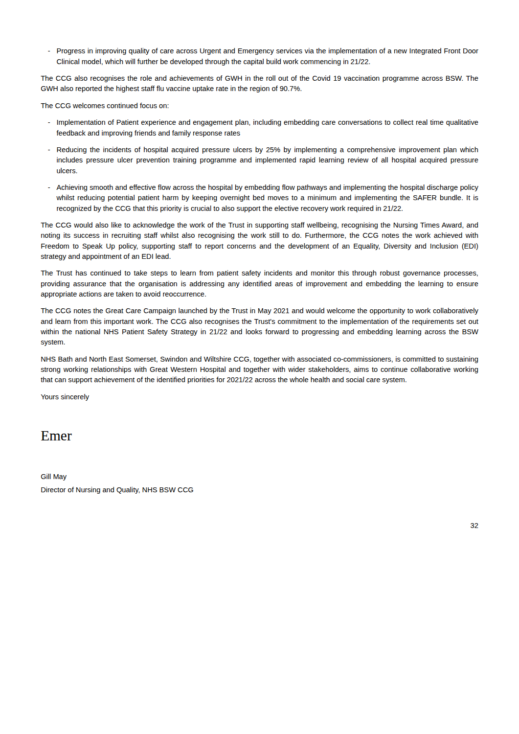Progress in improving quality of care across Urgent and Emergency services via the implementation of a new Integrated Front Door Clinical model, which will further be developed through the capital build work commencing in 21/22.
The CCG also recognises the role and achievements of GWH in the roll out of the Covid 19 vaccination programme across BSW. The GWH also reported the highest staff flu vaccine uptake rate in the region of 90.7%.
The CCG welcomes continued focus on:
Implementation of Patient experience and engagement plan, including embedding care conversations to collect real time qualitative feedback and improving friends and family response rates
Reducing the incidents of hospital acquired pressure ulcers by 25% by implementing a comprehensive improvement plan which includes pressure ulcer prevention training programme and implemented rapid learning review of all hospital acquired pressure ulcers.
Achieving smooth and effective flow across the hospital by embedding flow pathways and implementing the hospital discharge policy whilst reducing potential patient harm by keeping overnight bed moves to a minimum and implementing the SAFER bundle. It is recognized by the CCG that this priority is crucial to also support the elective recovery work required in 21/22.
The CCG would also like to acknowledge the work of the Trust in supporting staff wellbeing, recognising the Nursing Times Award, and noting its success in recruiting staff whilst also recognising the work still to do. Furthermore, the CCG notes the work achieved with Freedom to Speak Up policy, supporting staff to report concerns and the development of an Equality, Diversity and Inclusion (EDI) strategy and appointment of an EDI lead.
The Trust has continued to take steps to learn from patient safety incidents and monitor this through robust governance processes, providing assurance that the organisation is addressing any identified areas of improvement and embedding the learning to ensure appropriate actions are taken to avoid reoccurrence.
The CCG notes the Great Care Campaign launched by the Trust in May 2021 and would welcome the opportunity to work collaboratively and learn from this important work. The CCG also recognises the Trust's commitment to the implementation of the requirements set out within the national NHS Patient Safety Strategy in 21/22 and looks forward to progressing and embedding learning across the BSW system.
NHS Bath and North East Somerset, Swindon and Wiltshire CCG, together with associated co-commissioners, is committed to sustaining strong working relationships with Great Western Hospital and together with wider stakeholders, aims to continue collaborative working that can support achievement of the identified priorities for 2021/22 across the whole health and social care system.
Yours sincerely
Emer
Gill May
Director of Nursing and Quality, NHS BSW CCG
32